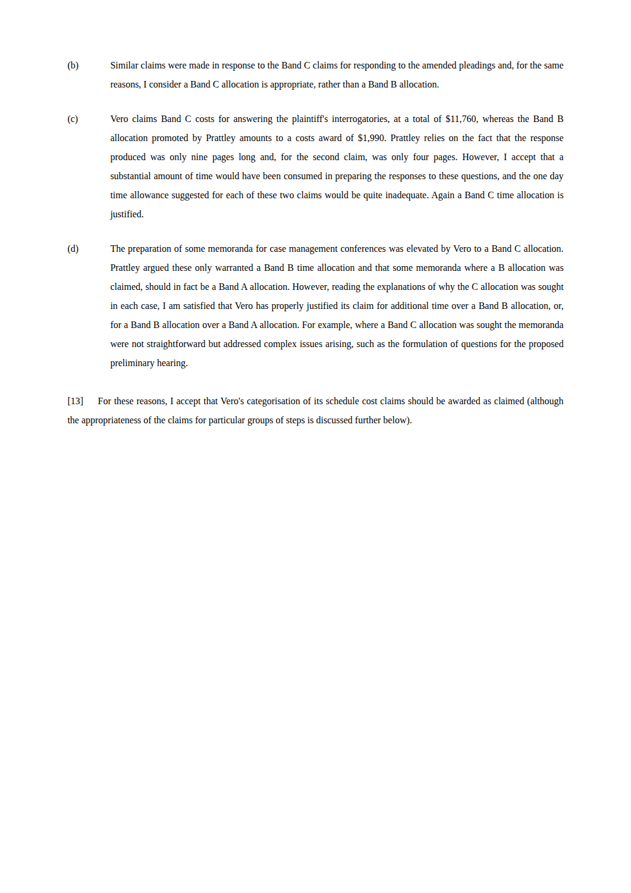(b) Similar claims were made in response to the Band C claims for responding to the amended pleadings and, for the same reasons, I consider a Band C allocation is appropriate, rather than a Band B allocation.
(c) Vero claims Band C costs for answering the plaintiff's interrogatories, at a total of $11,760, whereas the Band B allocation promoted by Prattley amounts to a costs award of $1,990. Prattley relies on the fact that the response produced was only nine pages long and, for the second claim, was only four pages. However, I accept that a substantial amount of time would have been consumed in preparing the responses to these questions, and the one day time allowance suggested for each of these two claims would be quite inadequate. Again a Band C time allocation is justified.
(d) The preparation of some memoranda for case management conferences was elevated by Vero to a Band C allocation. Prattley argued these only warranted a Band B time allocation and that some memoranda where a B allocation was claimed, should in fact be a Band A allocation. However, reading the explanations of why the C allocation was sought in each case, I am satisfied that Vero has properly justified its claim for additional time over a Band B allocation, or, for a Band B allocation over a Band A allocation. For example, where a Band C allocation was sought the memoranda were not straightforward but addressed complex issues arising, such as the formulation of questions for the proposed preliminary hearing.
[13] For these reasons, I accept that Vero's categorisation of its schedule cost claims should be awarded as claimed (although the appropriateness of the claims for particular groups of steps is discussed further below).